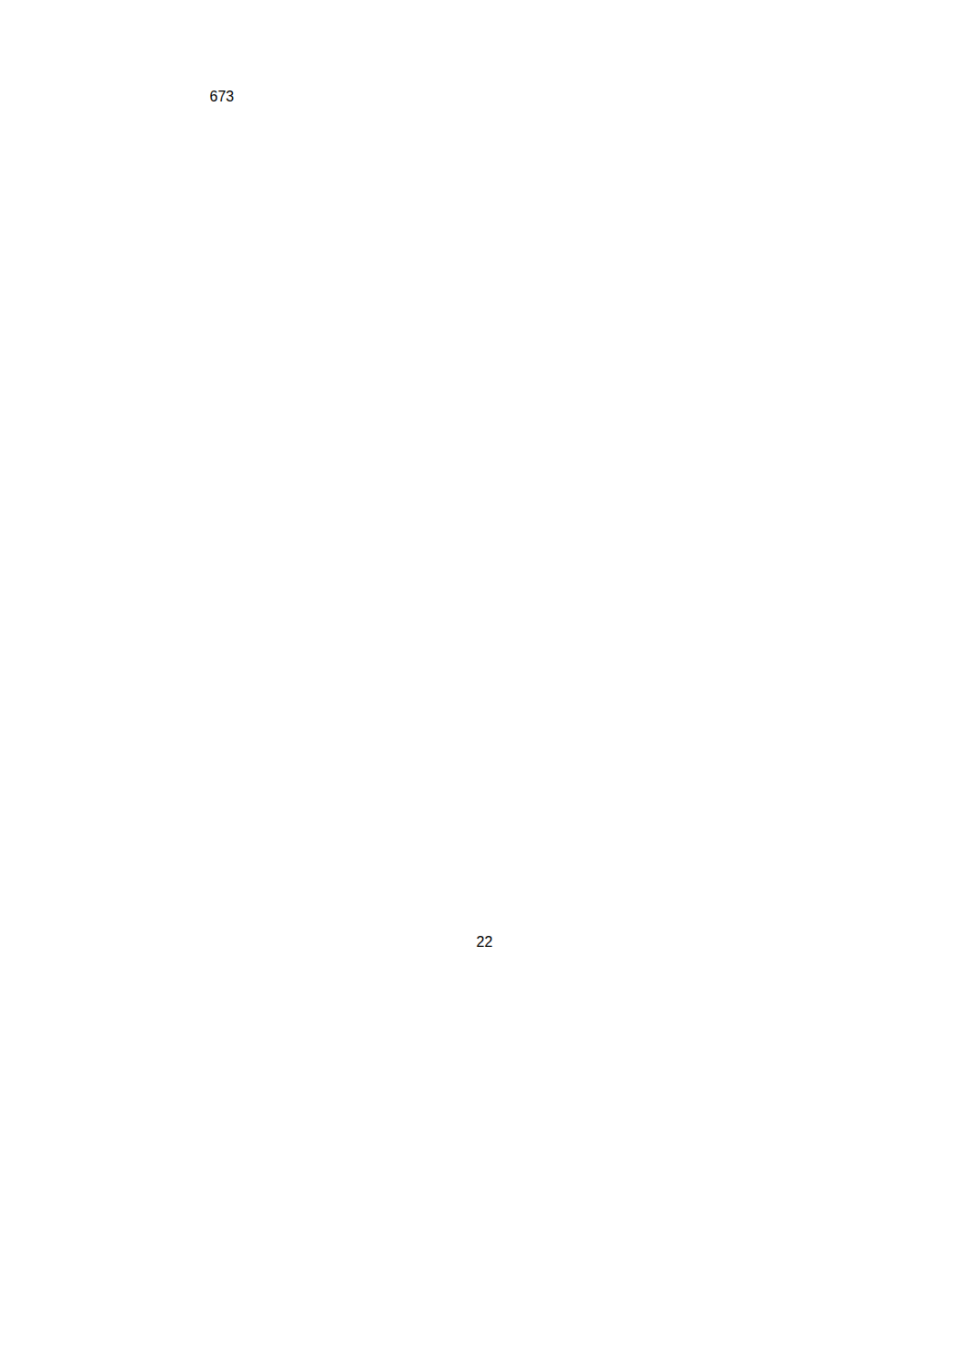673
22